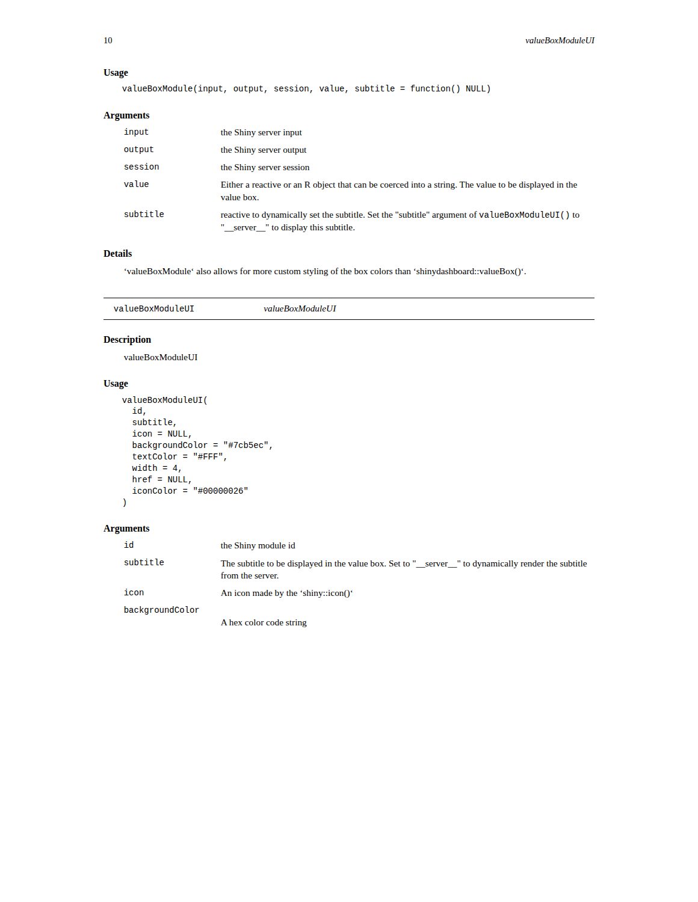10 valueBoxModuleUI
Usage
valueBoxModule(input, output, session, value, subtitle = function() NULL)
Arguments
input
the Shiny server input
output
the Shiny server output
session
the Shiny server session
value
Either a reactive or an R object that can be coerced into a string. The value to be displayed in the value box.
subtitle
reactive to dynamically set the subtitle. Set the "subtitle" argument of valueBoxModuleUI() to "__server__" to display this subtitle.
Details
‘valueBoxModule‘ also allows for more custom styling of the box colors than ‘shinydashboard::valueBox()‘.
valueBoxModuleUI valueBoxModuleUI
Description
valueBoxModuleUI
Usage
valueBoxModuleUI(
  id,
  subtitle,
  icon = NULL,
  backgroundColor = "#7cb5ec",
  textColor = "#FFF",
  width = 4,
  href = NULL,
  iconColor = "#00000026"
)
Arguments
id
the Shiny module id
subtitle
The subtitle to be displayed in the value box. Set to "__server__" to dynamically render the subtitle from the server.
icon
An icon made by the ‘shiny::icon()‘
backgroundColor
A hex color code string